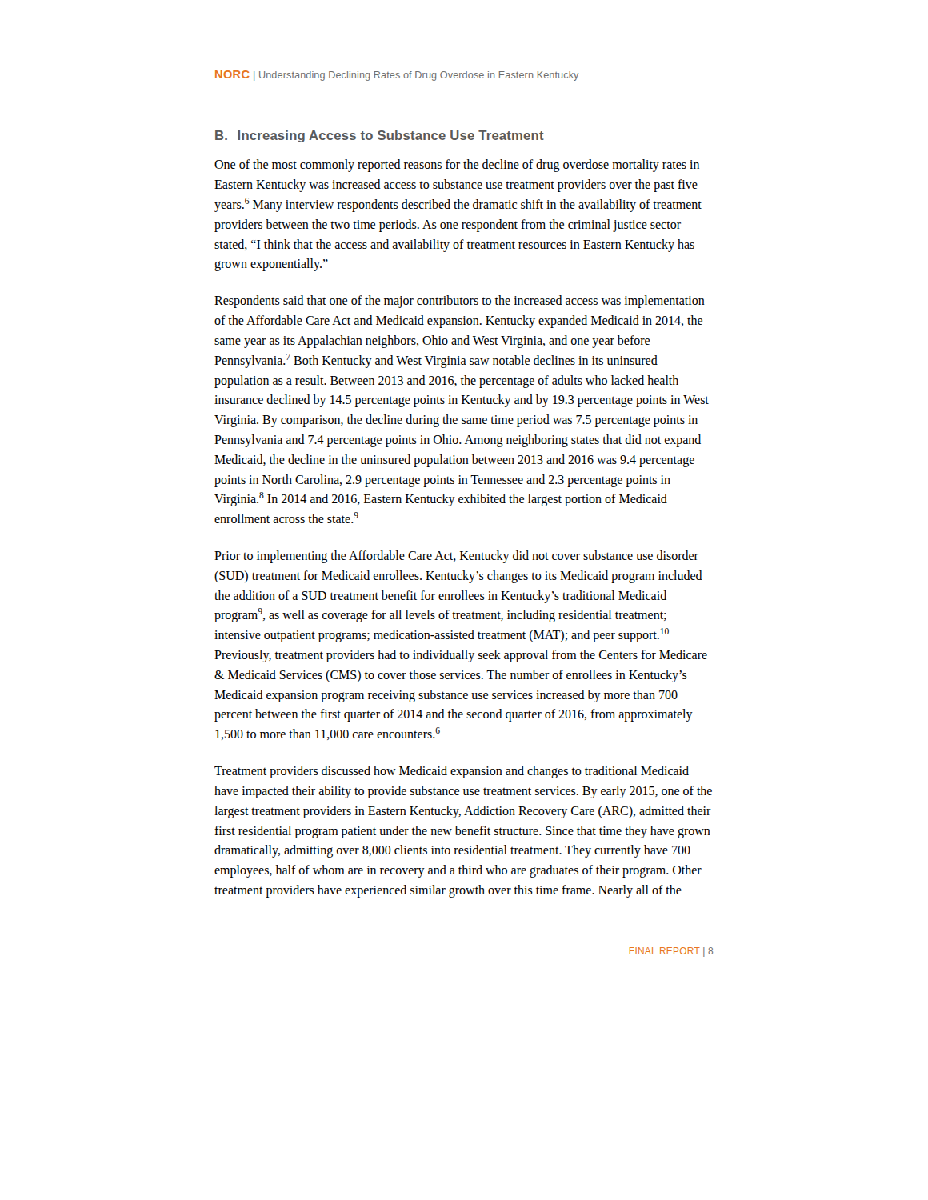NORC | Understanding Declining Rates of Drug Overdose in Eastern Kentucky
B. Increasing Access to Substance Use Treatment
One of the most commonly reported reasons for the decline of drug overdose mortality rates in Eastern Kentucky was increased access to substance use treatment providers over the past five years.6 Many interview respondents described the dramatic shift in the availability of treatment providers between the two time periods. As one respondent from the criminal justice sector stated, “I think that the access and availability of treatment resources in Eastern Kentucky has grown exponentially.”
Respondents said that one of the major contributors to the increased access was implementation of the Affordable Care Act and Medicaid expansion. Kentucky expanded Medicaid in 2014, the same year as its Appalachian neighbors, Ohio and West Virginia, and one year before Pennsylvania.7 Both Kentucky and West Virginia saw notable declines in its uninsured population as a result. Between 2013 and 2016, the percentage of adults who lacked health insurance declined by 14.5 percentage points in Kentucky and by 19.3 percentage points in West Virginia. By comparison, the decline during the same time period was 7.5 percentage points in Pennsylvania and 7.4 percentage points in Ohio. Among neighboring states that did not expand Medicaid, the decline in the uninsured population between 2013 and 2016 was 9.4 percentage points in North Carolina, 2.9 percentage points in Tennessee and 2.3 percentage points in Virginia.8 In 2014 and 2016, Eastern Kentucky exhibited the largest portion of Medicaid enrollment across the state.9
Prior to implementing the Affordable Care Act, Kentucky did not cover substance use disorder (SUD) treatment for Medicaid enrollees. Kentucky’s changes to its Medicaid program included the addition of a SUD treatment benefit for enrollees in Kentucky’s traditional Medicaid program9, as well as coverage for all levels of treatment, including residential treatment; intensive outpatient programs; medication-assisted treatment (MAT); and peer support.10 Previously, treatment providers had to individually seek approval from the Centers for Medicare & Medicaid Services (CMS) to cover those services. The number of enrollees in Kentucky’s Medicaid expansion program receiving substance use services increased by more than 700 percent between the first quarter of 2014 and the second quarter of 2016, from approximately 1,500 to more than 11,000 care encounters.6
Treatment providers discussed how Medicaid expansion and changes to traditional Medicaid have impacted their ability to provide substance use treatment services. By early 2015, one of the largest treatment providers in Eastern Kentucky, Addiction Recovery Care (ARC), admitted their first residential program patient under the new benefit structure. Since that time they have grown dramatically, admitting over 8,000 clients into residential treatment. They currently have 700 employees, half of whom are in recovery and a third who are graduates of their program. Other treatment providers have experienced similar growth over this time frame. Nearly all of the
FINAL REPORT | 8